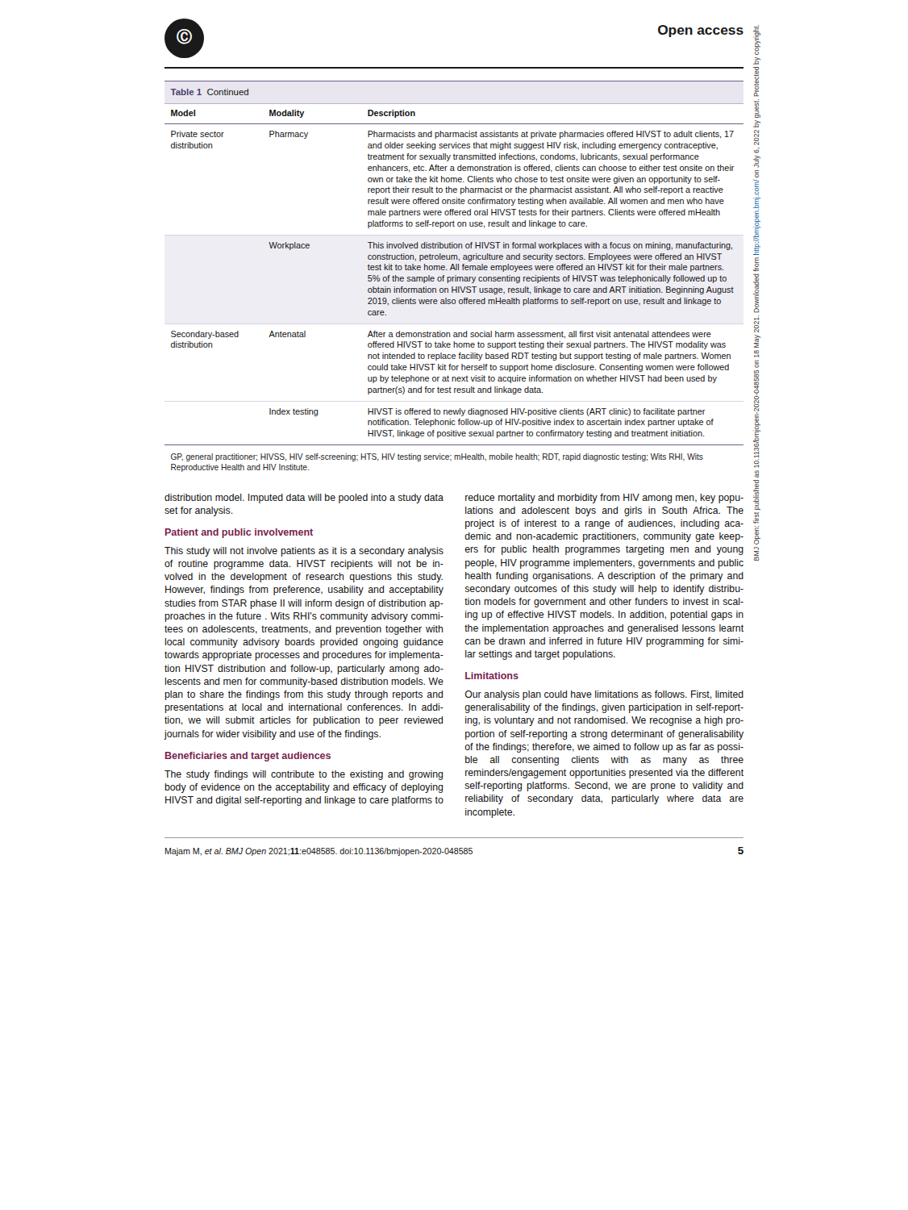BMJ Open: first published as 10.1136/bmjopen-2020-048585 on 18 May 2021. Downloaded from http://bmjopen.bmj.com/ on July 6, 2022 by guest. Protected by copyright.
Ⓒ
Open access
Table 1 Continued
| Model | Modality | Description |
| --- | --- | --- |
| Private sector distribution | Pharmacy | Pharmacists and pharmacist assistants at private pharmacies offered HIVST to adult clients, 17 and older seeking services that might suggest HIV risk, including emergency contraceptive, treatment for sexually transmitted infections, condoms, lubricants, sexual performance enhancers, etc. After a demonstration is offered, clients can choose to either test onsite on their own or take the kit home. Clients who chose to test onsite were given an opportunity to self-report their result to the pharmacist or the pharmacist assistant. All who self-report a reactive result were offered onsite confirmatory testing when available. All women and men who have male partners were offered oral HIVST tests for their partners. Clients were offered mHealth platforms to self-report on use, result and linkage to care. |
| | Workplace | This involved distribution of HIVST in formal workplaces with a focus on mining, manufacturing, construction, petroleum, agriculture and security sectors. Employees were offered an HIVST test kit to take home. All female employees were offered an HIVST kit for their male partners. 5% of the sample of primary consenting recipients of HIVST was telephonically followed up to obtain information on HIVST usage, result, linkage to care and ART initiation. Beginning August 2019, clients were also offered mHealth platforms to self-report on use, result and linkage to care. |
| Secondary-based distribution | Antenatal | After a demonstration and social harm assessment, all first visit antenatal attendees were offered HIVST to take home to support testing their sexual partners. The HIVST modality was not intended to replace facility based RDT testing but support testing of male partners. Women could take HIVST kit for herself to support home disclosure. Consenting women were followed up by telephone or at next visit to acquire information on whether HIVST had been used by partner(s) and for test result and linkage data. |
| | Index testing | HIVST is offered to newly diagnosed HIV-positive clients (ART clinic) to facilitate partner notification. Telephonic follow-up of HIV-positive index to ascertain index partner uptake of HIVST, linkage of positive sexual partner to confirmatory testing and treatment initiation. |
GP, general practitioner; HIVSS, HIV self-screening; HTS, HIV testing service; mHealth, mobile health; RDT, rapid diagnostic testing; Wits RHI, Wits Reproductive Health and HIV Institute.
distribution model. Imputed data will be pooled into a study data set for analysis.
Patient and public involvement
This study will not involve patients as it is a secondary analysis of routine programme data. HIVST recipients will not be involved in the development of research questions this study. However, findings from preference, usability and acceptability studies from STAR phase II will inform design of distribution approaches in the future . Wits RHI's community advisory commitees on adolescents, treatments, and prevention together with local community advisory boards provided ongoing guidance towards appropriate processes and procedures for implementation HIVST distribution and follow-up, particularly among adolescents and men for community-based distribution models. We plan to share the findings from this study through reports and presentations at local and international conferences. In addition, we will submit articles for publication to peer reviewed journals for wider visibility and use of the findings.
Beneficiaries and target audiences
The study findings will contribute to the existing and growing body of evidence on the acceptability and efficacy of deploying HIVST and digital self-reporting and linkage to care platforms to reduce mortality and morbidity from HIV among men, key populations and adolescent boys and girls in South Africa. The project is of interest to a range of audiences, including academic and non-academic practitioners, community gate keepers for public health programmes targeting men and young people, HIV programme implementers, governments and public health funding organisations. A description of the primary and secondary outcomes of this study will help to identify distribution models for government and other funders to invest in scaling up of effective HIVST models. In addition, potential gaps in the implementation approaches and generalised lessons learnt can be drawn and inferred in future HIV programming for similar settings and target populations.
Limitations
Our analysis plan could have limitations as follows. First, limited generalisability of the findings, given participation in self-reporting, is voluntary and not randomised. We recognise a high proportion of self-reporting a strong determinant of generalisability of the findings; therefore, we aimed to follow up as far as possible all consenting clients with as many as three reminders/engagement opportunities presented via the different self-reporting platforms. Second, we are prone to validity and reliability of secondary data, particularly where data are incomplete.
Majam M, et al. BMJ Open 2021;11:e048585. doi:10.1136/bmjopen-2020-048585
5